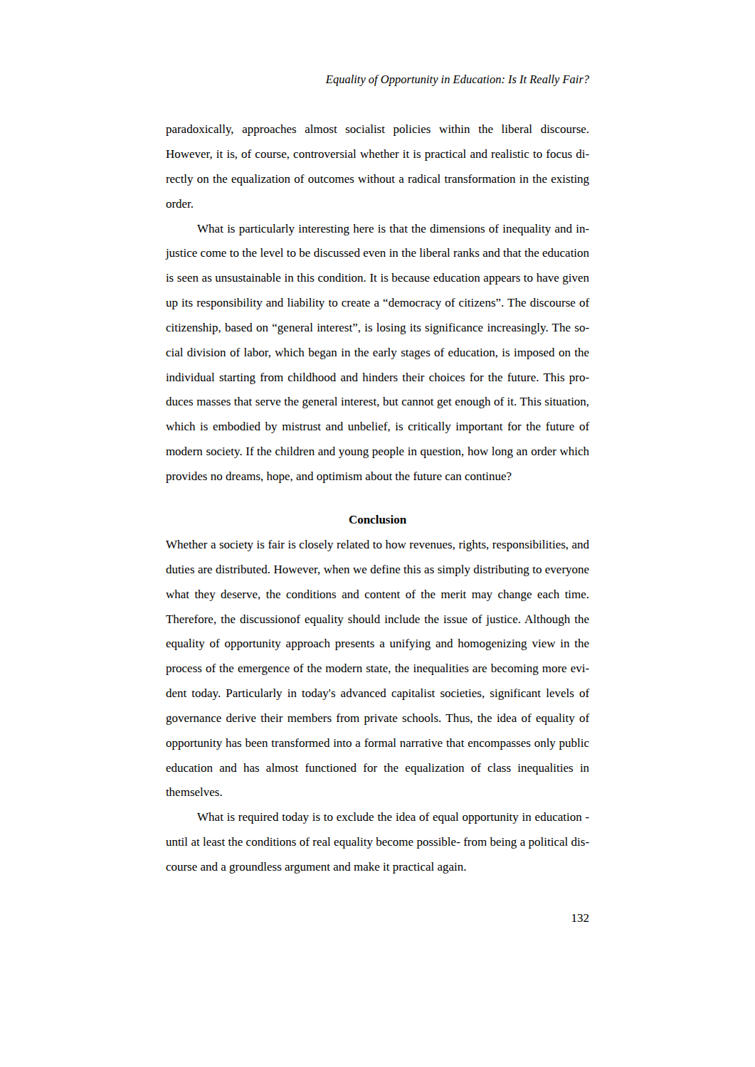Equality of Opportunity in Education: Is It Really Fair?
paradoxically, approaches almost socialist policies within the liberal discourse. However, it is, of course, controversial whether it is practical and realistic to focus directly on the equalization of outcomes without a radical transformation in the existing order.
What is particularly interesting here is that the dimensions of inequality and injustice come to the level to be discussed even in the liberal ranks and that the education is seen as unsustainable in this condition. It is because education appears to have given up its responsibility and liability to create a “democracy of citizens”. The discourse of citizenship, based on “general interest”, is losing its significance increasingly. The social division of labor, which began in the early stages of education, is imposed on the individual starting from childhood and hinders their choices for the future. This produces masses that serve the general interest, but cannot get enough of it. This situation, which is embodied by mistrust and unbelief, is critically important for the future of modern society. If the children and young people in question, how long an order which provides no dreams, hope, and optimism about the future can continue?
Conclusion
Whether a society is fair is closely related to how revenues, rights, responsibilities, and duties are distributed. However, when we define this as simply distributing to everyone what they deserve, the conditions and content of the merit may change each time. Therefore, the discussionof equality should include the issue of justice. Although the equality of opportunity approach presents a unifying and homogenizing view in the process of the emergence of the modern state, the inequalities are becoming more evident today. Particularly in today's advanced capitalist societies, significant levels of governance derive their members from private schools. Thus, the idea of equality of opportunity has been transformed into a formal narrative that encompasses only public education and has almost functioned for the equalization of class inequalities in themselves.
What is required today is to exclude the idea of equal opportunity in education -until at least the conditions of real equality become possible- from being a political discourse and a groundless argument and make it practical again.
132